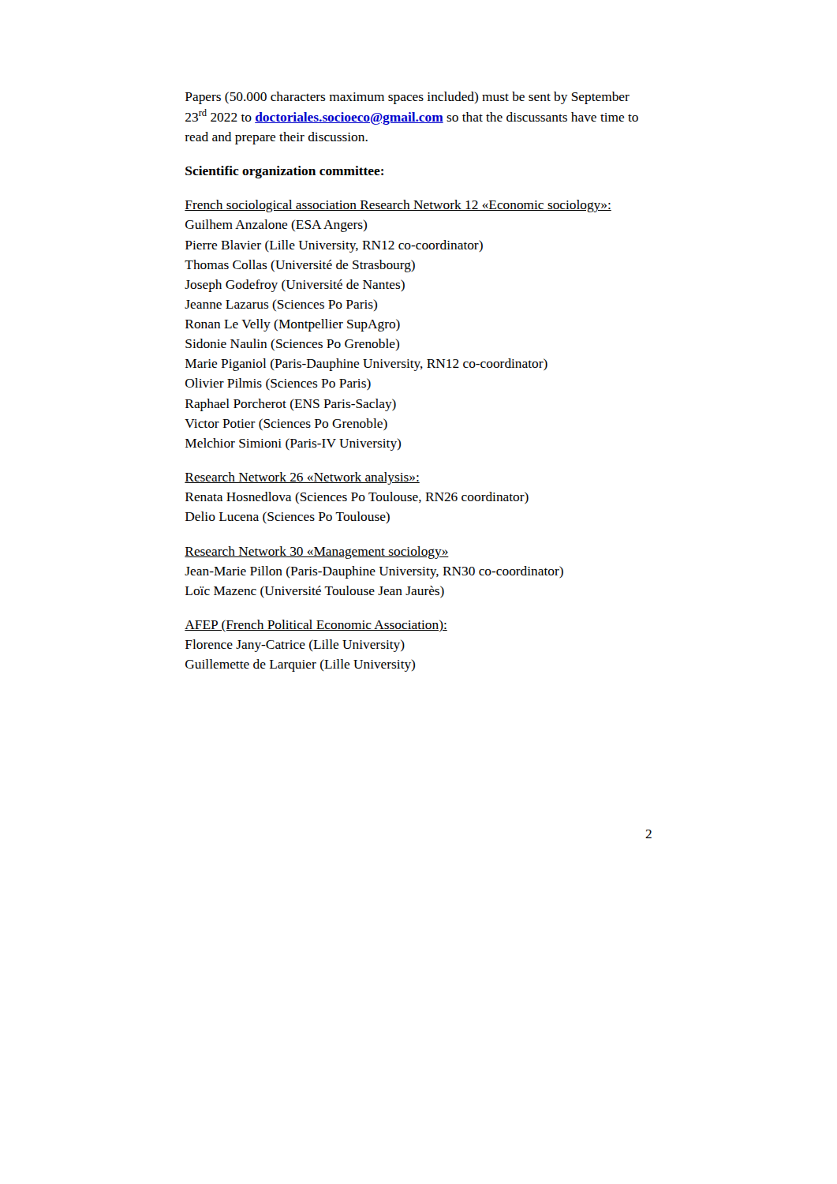Papers (50.000 characters maximum spaces included) must be sent by September 23rd 2022 to doctoriales.socioeco@gmail.com so that the discussants have time to read and prepare their discussion.
Scientific organization committee:
French sociological association Research Network 12 «Economic sociology»:
Guilhem Anzalone (ESA Angers)
Pierre Blavier (Lille University, RN12 co-coordinator)
Thomas Collas (Université de Strasbourg)
Joseph Godefroy (Université de Nantes)
Jeanne Lazarus (Sciences Po Paris)
Ronan Le Velly (Montpellier SupAgro)
Sidonie Naulin (Sciences Po Grenoble)
Marie Piganiol (Paris-Dauphine University, RN12 co-coordinator)
Olivier Pilmis (Sciences Po Paris)
Raphael Porcherot (ENS Paris-Saclay)
Victor Potier (Sciences Po Grenoble)
Melchior Simioni (Paris-IV University)
Research Network 26 «Network analysis»:
Renata Hosnedlova (Sciences Po Toulouse, RN26 coordinator)
Delio Lucena (Sciences Po Toulouse)
Research Network 30 «Management sociology»
Jean-Marie Pillon (Paris-Dauphine University, RN30 co-coordinator)
Loïc Mazenc (Université Toulouse Jean Jaurès)
AFEP (French Political Economic Association):
Florence Jany-Catrice (Lille University)
Guillemette de Larquier (Lille University)
2